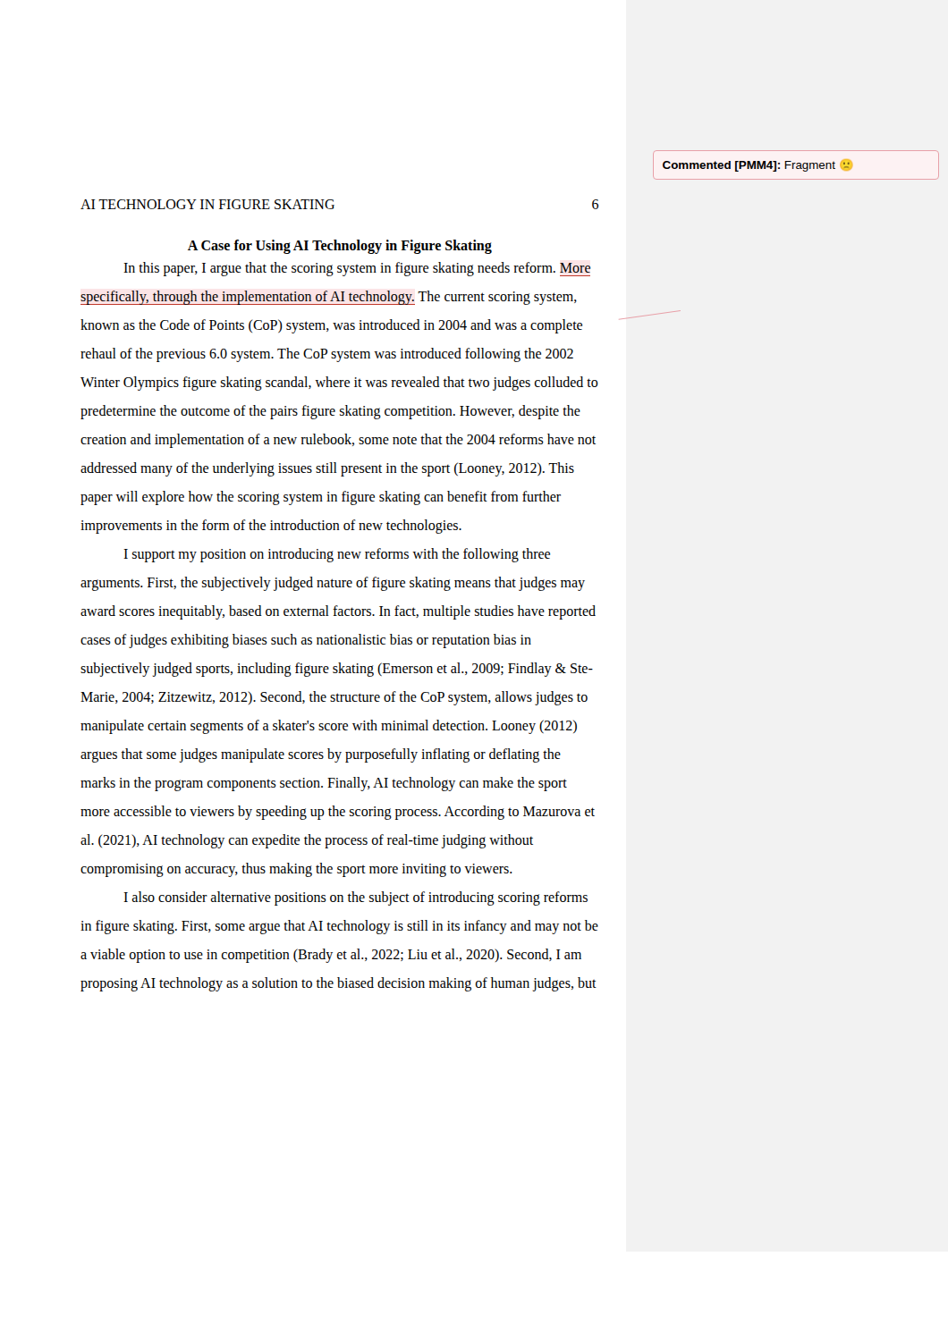AI TECHNOLOGY IN FIGURE SKATING 6
A Case for Using AI Technology in Figure Skating
In this paper, I argue that the scoring system in figure skating needs reform. More specifically, through the implementation of AI technology. The current scoring system, known as the Code of Points (CoP) system, was introduced in 2004 and was a complete rehaul of the previous 6.0 system. The CoP system was introduced following the 2002 Winter Olympics figure skating scandal, where it was revealed that two judges colluded to predetermine the outcome of the pairs figure skating competition. However, despite the creation and implementation of a new rulebook, some note that the 2004 reforms have not addressed many of the underlying issues still present in the sport (Looney, 2012). This paper will explore how the scoring system in figure skating can benefit from further improvements in the form of the introduction of new technologies.
I support my position on introducing new reforms with the following three arguments. First, the subjectively judged nature of figure skating means that judges may award scores inequitably, based on external factors. In fact, multiple studies have reported cases of judges exhibiting biases such as nationalistic bias or reputation bias in subjectively judged sports, including figure skating (Emerson et al., 2009; Findlay & Ste-Marie, 2004; Zitzewitz, 2012). Second, the structure of the CoP system, allows judges to manipulate certain segments of a skater's score with minimal detection. Looney (2012) argues that some judges manipulate scores by purposefully inflating or deflating the marks in the program components section. Finally, AI technology can make the sport more accessible to viewers by speeding up the scoring process. According to Mazurova et al. (2021), AI technology can expedite the process of real-time judging without compromising on accuracy, thus making the sport more inviting to viewers.
I also consider alternative positions on the subject of introducing scoring reforms in figure skating. First, some argue that AI technology is still in its infancy and may not be a viable option to use in competition (Brady et al., 2022; Liu et al., 2020). Second, I am proposing AI technology as a solution to the biased decision making of human judges, but
Commented [PMM4]: Fragment 🙁